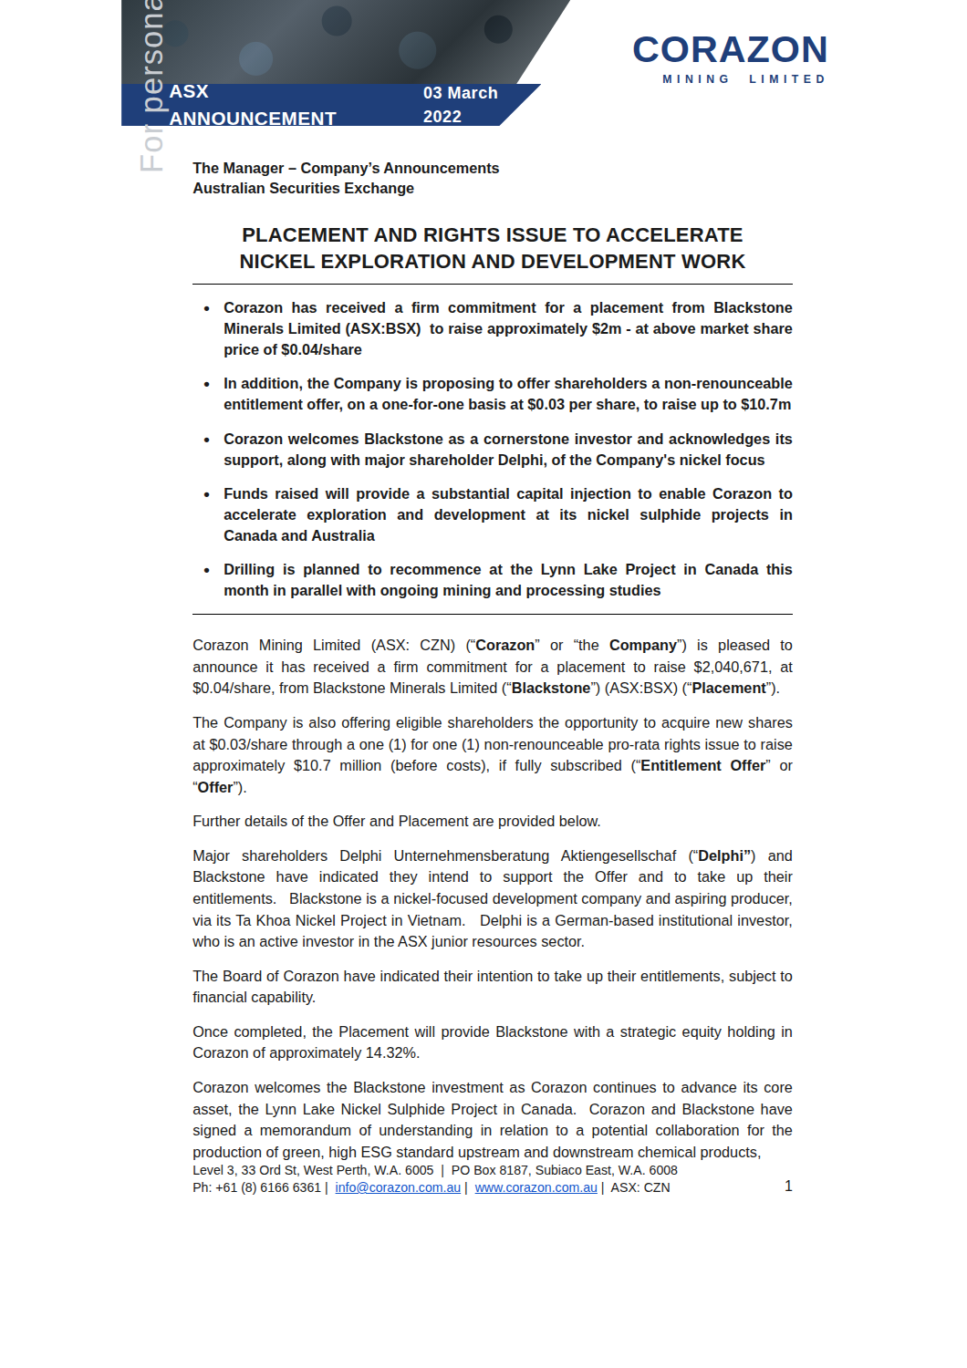ASX ANNOUNCEMENT 03 March 2022
CORAZON
MINING LIMITED
For personal use only
The Manager – Company’s Announcements
Australian Securities Exchange
PLACEMENT AND RIGHTS ISSUE TO ACCELERATE
NICKEL EXPLORATION AND DEVELOPMENT WORK
Corazon has received a firm commitment for a placement from Blackstone Minerals Limited (ASX:BSX) to raise approximately $2m - at above market share price of $0.04/share
In addition, the Company is proposing to offer shareholders a non-renounceable entitlement offer, on a one-for-one basis at $0.03 per share, to raise up to $10.7m
Corazon welcomes Blackstone as a cornerstone investor and acknowledges its support, along with major shareholder Delphi, of the Company's nickel focus
Funds raised will provide a substantial capital injection to enable Corazon to accelerate exploration and development at its nickel sulphide projects in Canada and Australia
Drilling is planned to recommence at the Lynn Lake Project in Canada this month in parallel with ongoing mining and processing studies
Corazon Mining Limited (ASX: CZN) (“Corazon” or “the Company”) is pleased to announce it has received a firm commitment for a placement to raise $2,040,671, at $0.04/share, from Blackstone Minerals Limited (“Blackstone”) (ASX:BSX) (“Placement”).
The Company is also offering eligible shareholders the opportunity to acquire new shares at $0.03/share through a one (1) for one (1) non-renounceable pro-rata rights issue to raise approximately $10.7 million (before costs), if fully subscribed (“Entitlement Offer” or “Offer”).
Further details of the Offer and Placement are provided below.
Major shareholders Delphi Unternehmensberatung Aktiengesellschaf (“Delphi”) and Blackstone have indicated they intend to support the Offer and to take up their entitlements. Blackstone is a nickel-focused development company and aspiring producer, via its Ta Khoa Nickel Project in Vietnam. Delphi is a German-based institutional investor, who is an active investor in the ASX junior resources sector.
The Board of Corazon have indicated their intention to take up their entitlements, subject to financial capability.
Once completed, the Placement will provide Blackstone with a strategic equity holding in Corazon of approximately 14.32%.
Corazon welcomes the Blackstone investment as Corazon continues to advance its core asset, the Lynn Lake Nickel Sulphide Project in Canada. Corazon and Blackstone have signed a memorandum of understanding in relation to a potential collaboration for the production of green, high ESG standard upstream and downstream chemical products,
Level 3, 33 Ord St, West Perth, W.A. 6005 | PO Box 8187, Subiaco East, W.A. 6008
Ph: +61 (8) 6166 6361 | info@corazon.com.au | www.corazon.com.au | ASX: CZN
1